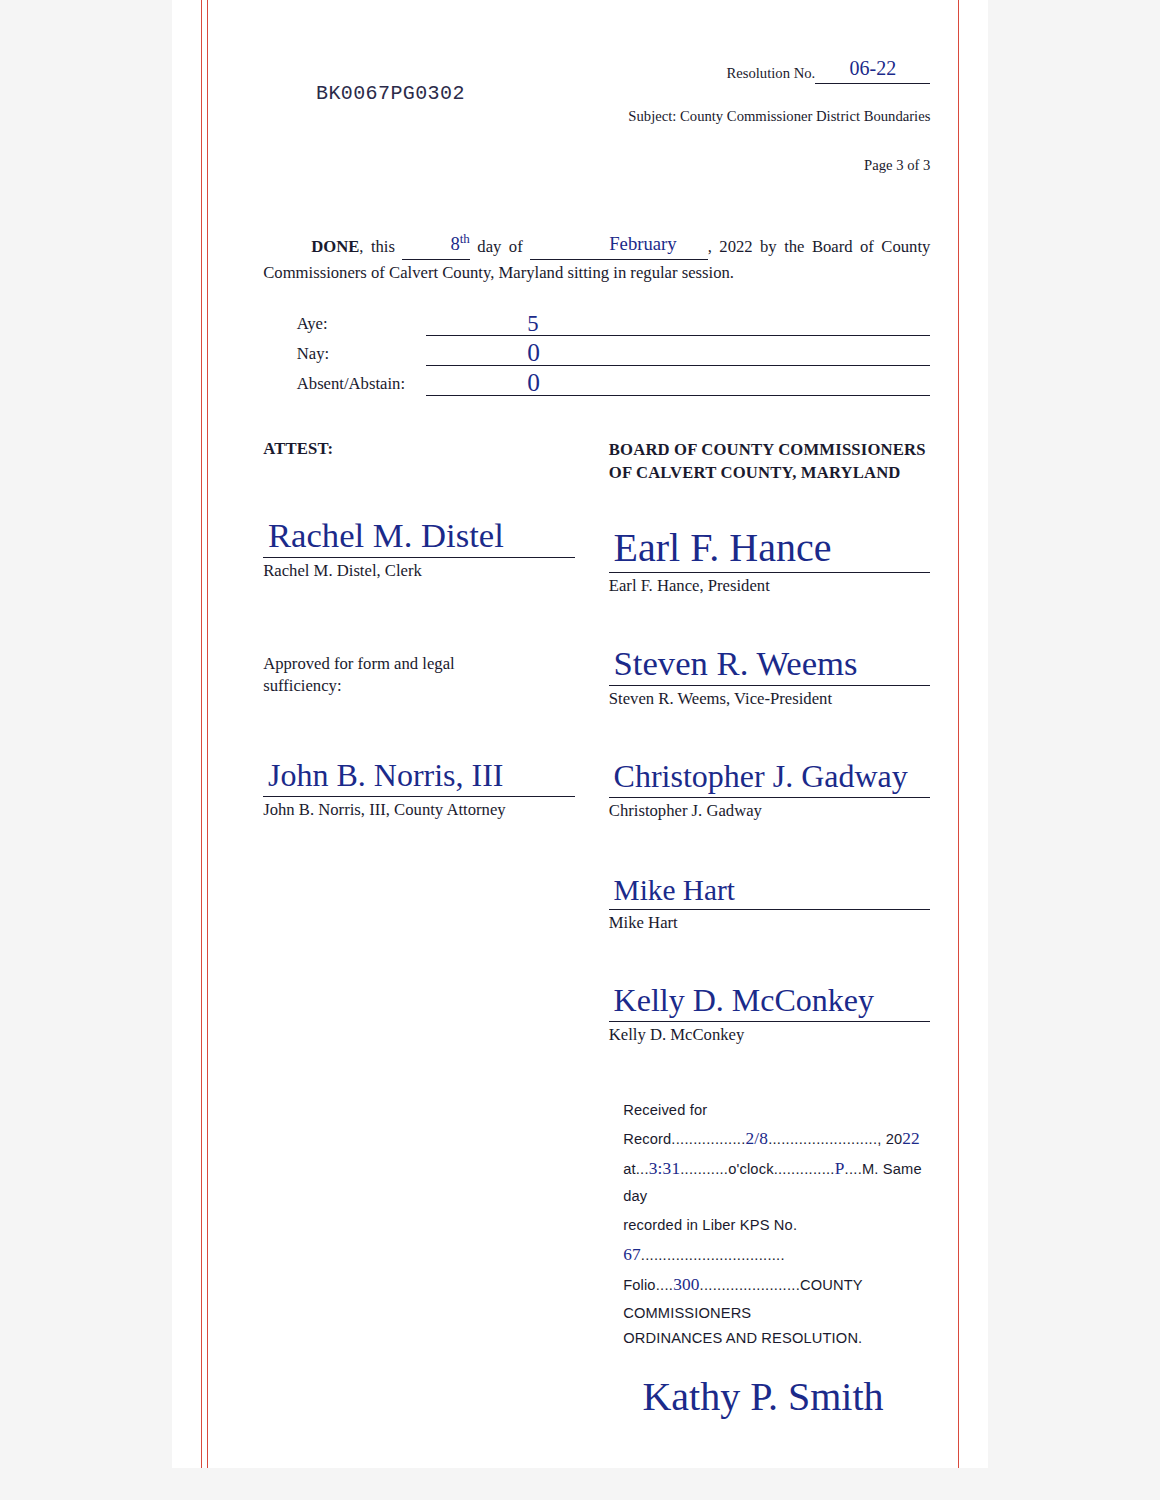BK0067PG0302
Resolution No.06-22
Subject: County Commissioner District Boundaries
Page 3 of 3
DONE, this 8th day of February, 2022 by the Board of County Commissioners of Calvert County, Maryland sitting in regular session.
| Aye: | 5 |
| Nay: | 0 |
| Absent/Abstain: | 0 |
ATTEST:
Rachel M. Distel
Rachel M. Distel, Clerk
Approved for form and legal
sufficiency:
John B. Norris, III
John B. Norris, III, County Attorney
BOARD OF COUNTY COMMISSIONERS
OF CALVERT COUNTY, MARYLAND
Earl F. Hance
Earl F. Hance, President
Steven R. Weems
Steven R. Weems, Vice-President
Christopher J. Gadway
Christopher J. Gadway
Mike Hart
Mike Hart
Kelly D. McConkey
Kelly D. McConkey
Received for Record................. 2/8........................., 2022
at... 3:31........... o'clock.............. P.... M. Same day
recorded in Liber KPS No. 67.................................
Folio.... 300....................... COUNTY COMMISSIONERS
ORDINANCES AND RESOLUTION.
Kathy P. Smith